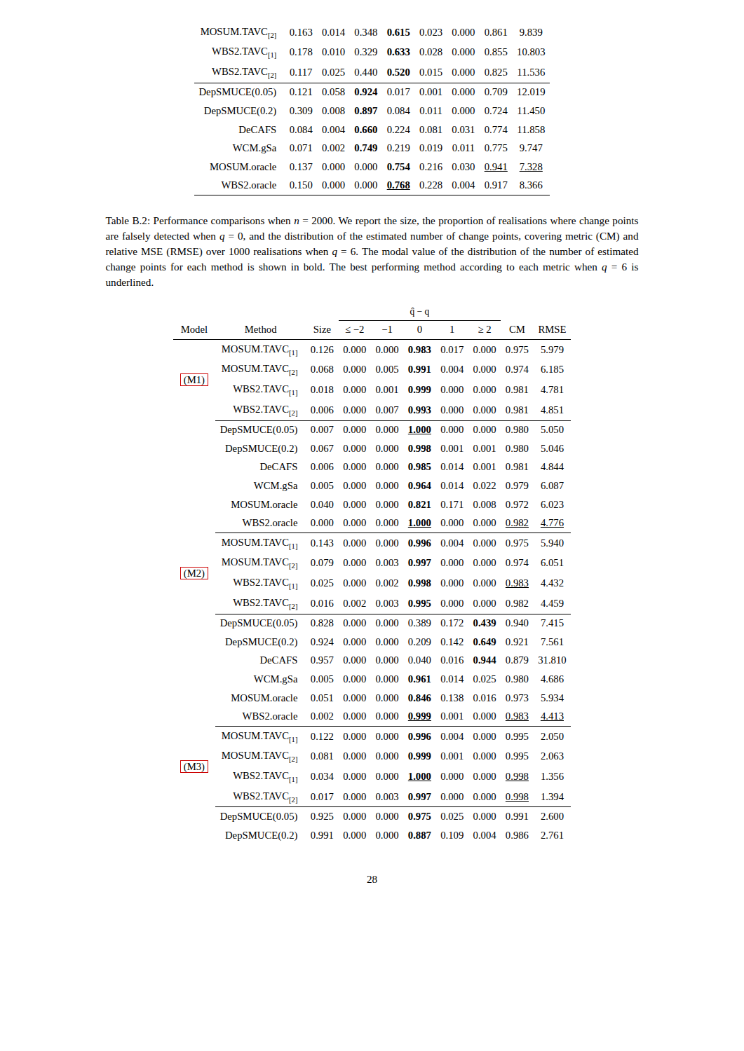| MOSUM.TAVC [2] | 0.163 | 0.014 | 0.348 | 0.615 | 0.023 | 0.000 | 0.861 | 9.839 |
| WBS2.TAVC [1] | 0.178 | 0.010 | 0.329 | 0.633 | 0.028 | 0.000 | 0.855 | 10.803 |
| WBS2.TAVC [2] | 0.117 | 0.025 | 0.440 | 0.520 | 0.015 | 0.000 | 0.825 | 11.536 |
| DepSMUCE(0.05) | 0.121 | 0.058 | 0.924 | 0.017 | 0.001 | 0.000 | 0.709 | 12.019 |
| DepSMUCE(0.2) | 0.309 | 0.008 | 0.897 | 0.084 | 0.011 | 0.000 | 0.724 | 11.450 |
| DeCAFS | 0.084 | 0.004 | 0.660 | 0.224 | 0.081 | 0.031 | 0.774 | 11.858 |
| WCM.gSa | 0.071 | 0.002 | 0.749 | 0.219 | 0.019 | 0.011 | 0.775 | 9.747 |
| MOSUM.oracle | 0.137 | 0.000 | 0.000 | 0.754 | 0.216 | 0.030 | 0.941 | 7.328 |
| WBS2.oracle | 0.150 | 0.000 | 0.000 | 0.768 | 0.228 | 0.004 | 0.917 | 8.366 |
Table B.2: Performance comparisons when n = 2000. We report the size, the proportion of realisations where change points are falsely detected when q = 0, and the distribution of the estimated number of change points, covering metric (CM) and relative MSE (RMSE) over 1000 realisations when q = 6. The modal value of the distribution of the number of estimated change points for each method is shown in bold. The best performing method according to each metric when q = 6 is underlined.
| | | | q̂ − q | | |
| --- | --- | --- | --- | --- | --- |
| Model | Method | Size | ≤ −2 | −1 | 0 | 1 | ≥ 2 | CM | RMSE |
| (M1) | MOSUM.TAVC [1] | 0.126 | 0.000 | 0.000 | 0.983 | 0.017 | 0.000 | 0.975 | 5.979 |
| MOSUM.TAVC [2] | 0.068 | 0.000 | 0.005 | 0.991 | 0.004 | 0.000 | 0.974 | 6.185 |
| WBS2.TAVC [1] | 0.018 | 0.000 | 0.001 | 0.999 | 0.000 | 0.000 | 0.981 | 4.781 |
| WBS2.TAVC [2] | 0.006 | 0.000 | 0.007 | 0.993 | 0.000 | 0.000 | 0.981 | 4.851 |
| | DepSMUCE(0.05) | 0.007 | 0.000 | 0.000 | 1.000 | 0.000 | 0.000 | 0.980 | 5.050 |
| DepSMUCE(0.2) | 0.067 | 0.000 | 0.000 | 0.998 | 0.001 | 0.001 | 0.980 | 5.046 |
| DeCAFS | 0.006 | 0.000 | 0.000 | 0.985 | 0.014 | 0.001 | 0.981 | 4.844 |
| WCM.gSa | 0.005 | 0.000 | 0.000 | 0.964 | 0.014 | 0.022 | 0.979 | 6.087 |
| MOSUM.oracle | 0.040 | 0.000 | 0.000 | 0.821 | 0.171 | 0.008 | 0.972 | 6.023 |
| WBS2.oracle | 0.000 | 0.000 | 0.000 | 1.000 | 0.000 | 0.000 | 0.982 | 4.776 |
| (M2) | MOSUM.TAVC [1] | 0.143 | 0.000 | 0.000 | 0.996 | 0.004 | 0.000 | 0.975 | 5.940 |
| MOSUM.TAVC [2] | 0.079 | 0.000 | 0.003 | 0.997 | 0.000 | 0.000 | 0.974 | 6.051 |
| WBS2.TAVC [1] | 0.025 | 0.000 | 0.002 | 0.998 | 0.000 | 0.000 | 0.983 | 4.432 |
| WBS2.TAVC [2] | 0.016 | 0.002 | 0.003 | 0.995 | 0.000 | 0.000 | 0.982 | 4.459 |
| | DepSMUCE(0.05) | 0.828 | 0.000 | 0.000 | 0.389 | 0.172 | 0.439 | 0.940 | 7.415 |
| DepSMUCE(0.2) | 0.924 | 0.000 | 0.000 | 0.209 | 0.142 | 0.649 | 0.921 | 7.561 |
| DeCAFS | 0.957 | 0.000 | 0.000 | 0.040 | 0.016 | 0.944 | 0.879 | 31.810 |
| WCM.gSa | 0.005 | 0.000 | 0.000 | 0.961 | 0.014 | 0.025 | 0.980 | 4.686 |
| MOSUM.oracle | 0.051 | 0.000 | 0.000 | 0.846 | 0.138 | 0.016 | 0.973 | 5.934 |
| WBS2.oracle | 0.002 | 0.000 | 0.000 | 0.999 | 0.001 | 0.000 | 0.983 | 4.413 |
| (M3) | MOSUM.TAVC [1] | 0.122 | 0.000 | 0.000 | 0.996 | 0.004 | 0.000 | 0.995 | 2.050 |
| MOSUM.TAVC [2] | 0.081 | 0.000 | 0.000 | 0.999 | 0.001 | 0.000 | 0.995 | 2.063 |
| WBS2.TAVC [1] | 0.034 | 0.000 | 0.000 | 1.000 | 0.000 | 0.000 | 0.998 | 1.356 |
| WBS2.TAVC [2] | 0.017 | 0.000 | 0.003 | 0.997 | 0.000 | 0.000 | 0.998 | 1.394 |
| | DepSMUCE(0.05) | 0.925 | 0.000 | 0.000 | 0.975 | 0.025 | 0.000 | 0.991 | 2.600 |
| DepSMUCE(0.2) | 0.991 | 0.000 | 0.000 | 0.887 | 0.109 | 0.004 | 0.986 | 2.761 |
28